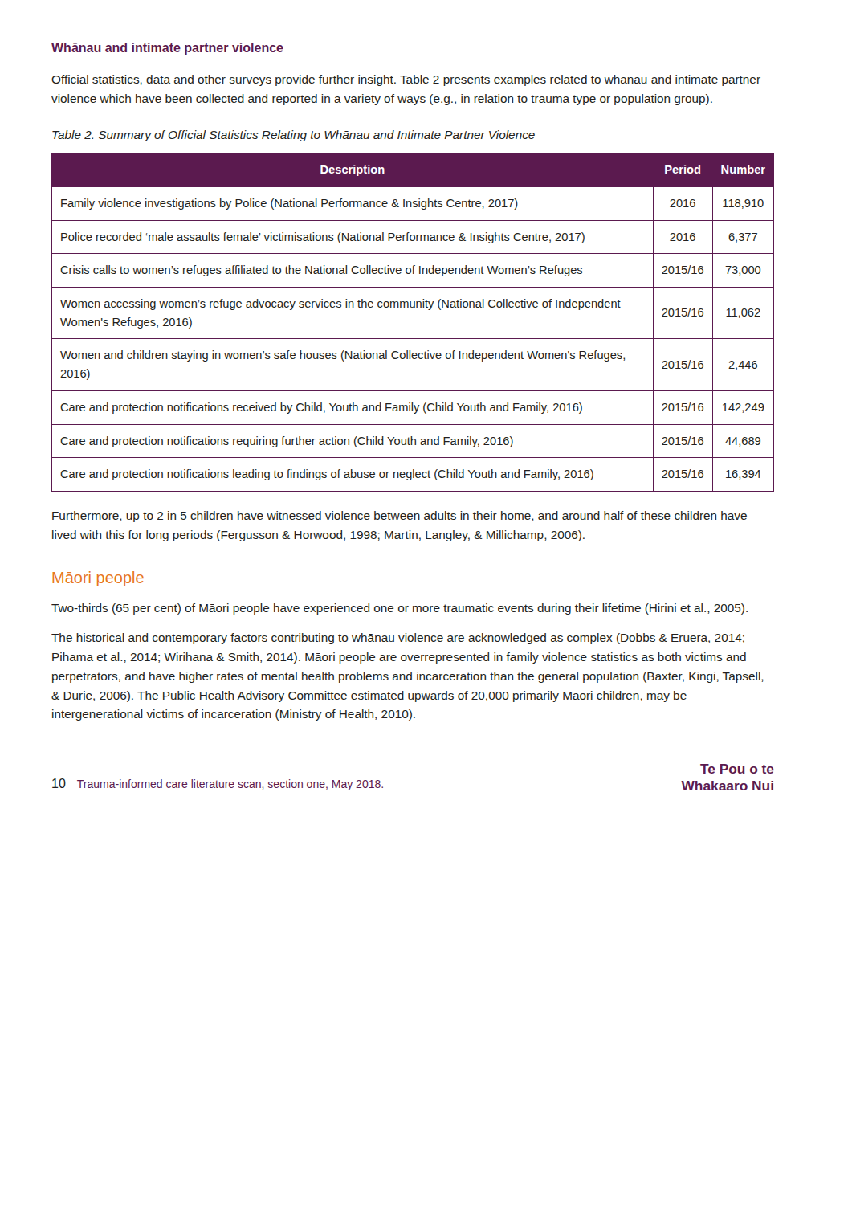Whānau and intimate partner violence
Official statistics, data and other surveys provide further insight. Table 2 presents examples related to whānau and intimate partner violence which have been collected and reported in a variety of ways (e.g., in relation to trauma type or population group).
Table 2. Summary of Official Statistics Relating to Whānau and Intimate Partner Violence
| Description | Period | Number |
| --- | --- | --- |
| Family violence investigations by Police (National Performance & Insights Centre, 2017) | 2016 | 118,910 |
| Police recorded ‘male assaults female’ victimisations (National Performance & Insights Centre, 2017) | 2016 | 6,377 |
| Crisis calls to women’s refuges affiliated to the National Collective of Independent Women’s Refuges | 2015/16 | 73,000 |
| Women accessing women’s refuge advocacy services in the community (National Collective of Independent Women's Refuges, 2016) | 2015/16 | 11,062 |
| Women and children staying in women’s safe houses (National Collective of Independent Women's Refuges, 2016) | 2015/16 | 2,446 |
| Care and protection notifications received by Child, Youth and Family (Child Youth and Family, 2016) | 2015/16 | 142,249 |
| Care and protection notifications requiring further action (Child Youth and Family, 2016) | 2015/16 | 44,689 |
| Care and protection notifications leading to findings of abuse or neglect (Child Youth and Family, 2016) | 2015/16 | 16,394 |
Furthermore, up to 2 in 5 children have witnessed violence between adults in their home, and around half of these children have lived with this for long periods (Fergusson & Horwood, 1998; Martin, Langley, & Millichamp, 2006).
Māori people
Two-thirds (65 per cent) of Māori people have experienced one or more traumatic events during their lifetime (Hirini et al., 2005).
The historical and contemporary factors contributing to whānau violence are acknowledged as complex (Dobbs & Eruera, 2014; Pihama et al., 2014; Wirihana & Smith, 2014). Māori people are overrepresented in family violence statistics as both victims and perpetrators, and have higher rates of mental health problems and incarceration than the general population (Baxter, Kingi, Tapsell, & Durie, 2006). The Public Health Advisory Committee estimated upwards of 20,000 primarily Māori children, may be intergenerational victims of incarceration (Ministry of Health, 2010).
10 Trauma-informed care literature scan, section one, May 2018.
Te Pou o te Whakaaro Nui